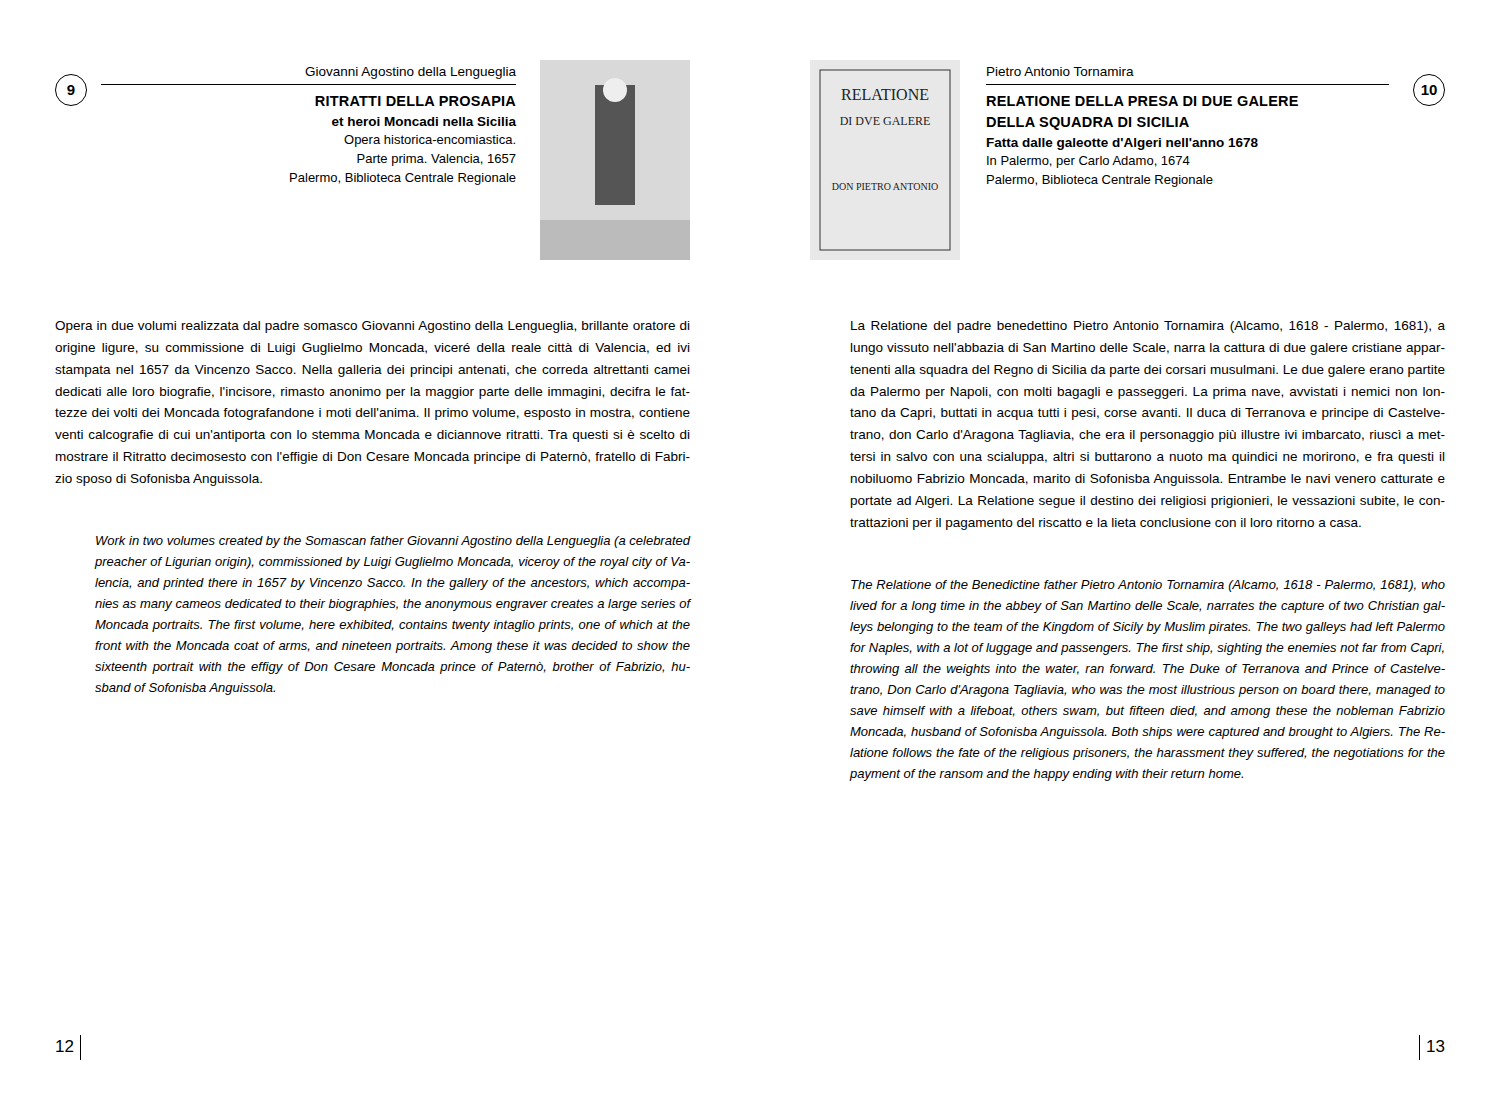9
Giovanni Agostino della Lengueglia
Ritratti della prosapia
et heroi Moncadi nella Sicilia
Opera historica-encomiastica.
Parte prima. Valencia, 1657
Palermo, Biblioteca Centrale Regionale
Opera in due volumi realizzata dal padre somasco Giovanni Agostino della Lengueglia, brillante oratore di origine ligure, su commissione di Luigi Guglielmo Moncada, viceré della reale città di Valencia, ed ivi stampata nel 1657 da Vincenzo Sacco. Nella galleria dei principi antenati, che correda altrettanti camei dedicati alle loro biografie, l'incisore, rimasto anonimo per la maggior parte delle immagini, decifra le fattezze dei volti dei Moncada fotografandone i moti dell'anima. Il primo volume, esposto in mostra, contiene venti calcografie di cui un'antiporta con lo stemma Moncada e diciannove ritratti. Tra questi si è scelto di mostrare il Ritratto decimosesto con l'effigie di Don Cesare Moncada principe di Paternò, fratello di Fabrizio sposo di Sofonisba Anguissola.
Work in two volumes created by the Somascan father Giovanni Agostino della Lengueglia (a celebrated preacher of Ligurian origin), commissioned by Luigi Guglielmo Moncada, viceroy of the royal city of Valencia, and printed there in 1657 by Vincenzo Sacco. In the gallery of the ancestors, which accompanies as many cameos dedicated to their biographies, the anonymous engraver creates a large series of Moncada portraits. The first volume, here exhibited, contains twenty intaglio prints, one of which at the front with the Moncada coat of arms, and nineteen portraits. Among these it was decided to show the sixteenth portrait with the effigy of Don Cesare Moncada prince of Paternò, brother of Fabrizio, husband of Sofonisba Anguissola.
12
Pietro Antonio Tornamira
Relatione della presa di due galere
della squadra di Sicilia
Fatta dalle galeotte d'Algeri nell'anno 1678
In Palermo, per Carlo Adamo, 1674
Palermo, Biblioteca Centrale Regionale
10
La Relatione del padre benedettino Pietro Antonio Tornamira (Alcamo, 1618 - Palermo, 1681), a lungo vissuto nell'abbazia di San Martino delle Scale, narra la cattura di due galere cristiane appartenenti alla squadra del Regno di Sicilia da parte dei corsari musulmani. Le due galere erano partite da Palermo per Napoli, con molti bagagli e passeggeri. La prima nave, avvistati i nemici non lontano da Capri, buttati in acqua tutti i pesi, corse avanti. Il duca di Terranova e principe di Castelvetrano, don Carlo d'Aragona Tagliavia, che era il personaggio più illustre ivi imbarcato, riuscì a mettersi in salvo con una scialuppa, altri si buttarono a nuoto ma quindici ne morirono, e fra questi il nobiluomo Fabrizio Moncada, marito di Sofonisba Anguissola. Entrambe le navi venero catturate e portate ad Algeri. La Relatione segue il destino dei religiosi prigionieri, le vessazioni subite, le contrattazioni per il pagamento del riscatto e la lieta conclusione con il loro ritorno a casa.
The Relatione of the Benedictine father Pietro Antonio Tornamira (Alcamo, 1618 - Palermo, 1681), who lived for a long time in the abbey of San Martino delle Scale, narrates the capture of two Christian galleys belonging to the team of the Kingdom of Sicily by Muslim pirates. The two galleys had left Palermo for Naples, with a lot of luggage and passengers. The first ship, sighting the enemies not far from Capri, throwing all the weights into the water, ran forward. The Duke of Terranova and Prince of Castelvetrano, Don Carlo d'Aragona Tagliavia, who was the most illustrious person on board there, managed to save himself with a lifeboat, others swam, but fifteen died, and among these the nobleman Fabrizio Moncada, husband of Sofonisba Anguissola. Both ships were captured and brought to Algiers. The Relatione follows the fate of the religious prisoners, the harassment they suffered, the negotiations for the payment of the ransom and the happy ending with their return home.
13